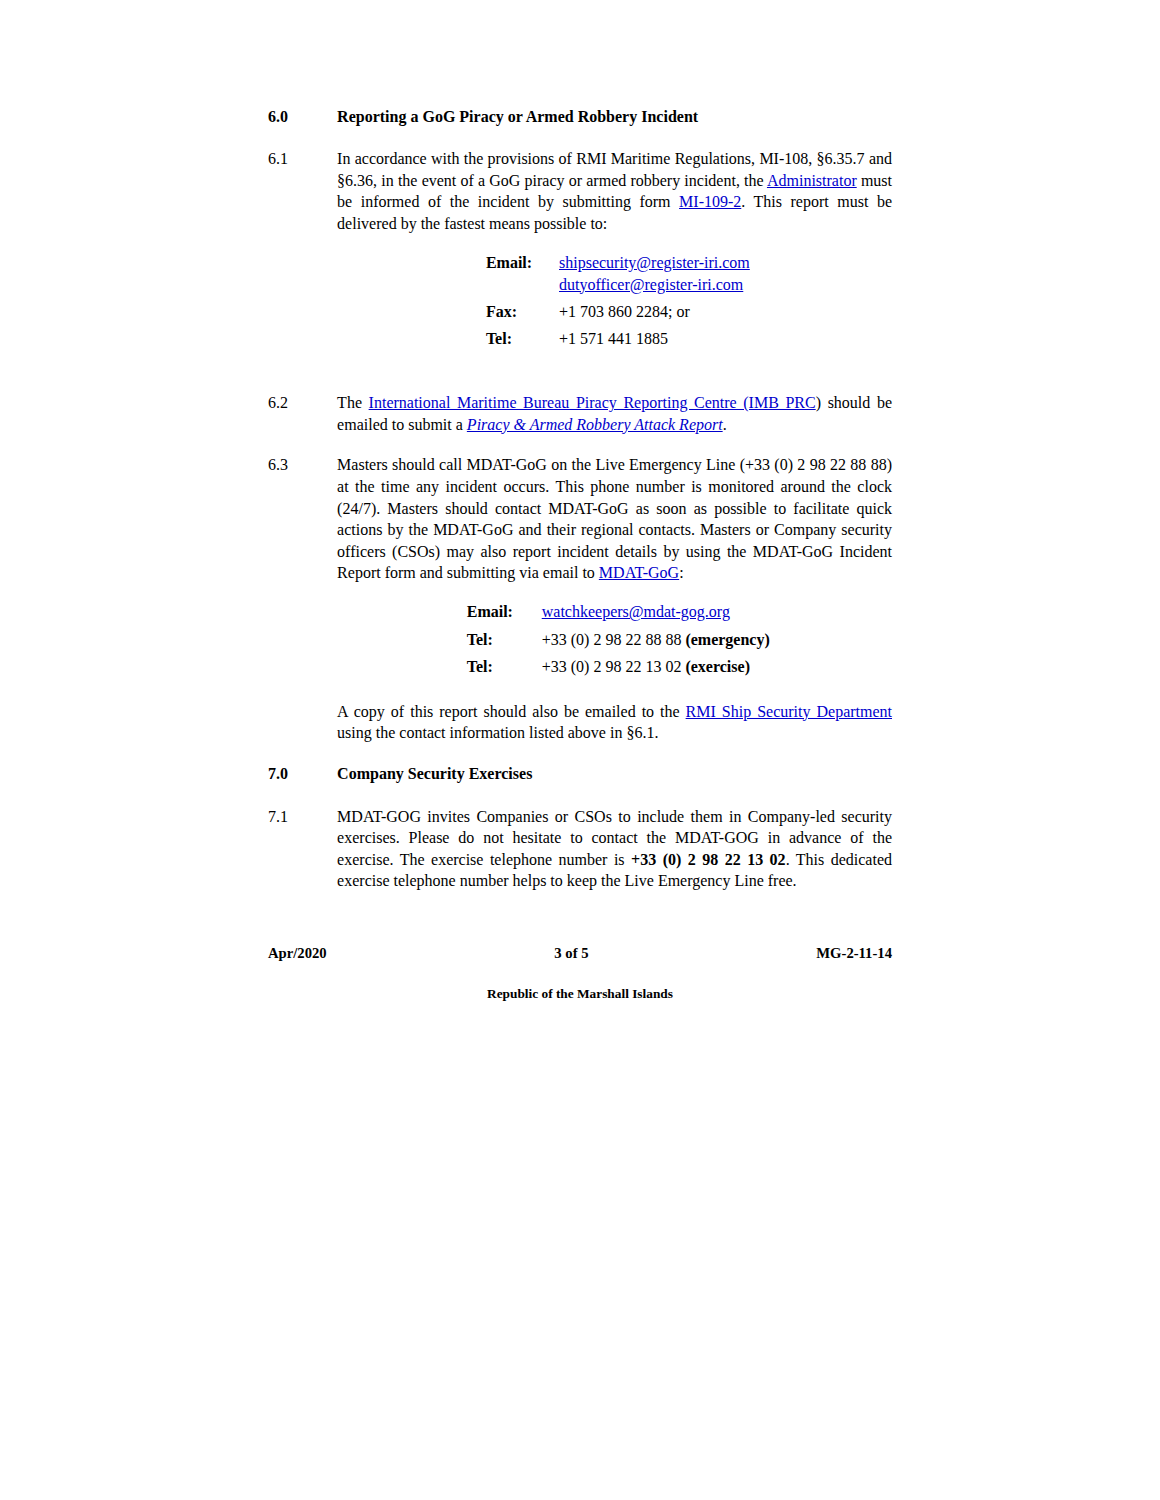6.0
Reporting a GoG Piracy or Armed Robbery Incident
6.1
In accordance with the provisions of RMI Maritime Regulations, MI-108, §6.35.7 and §6.36, in the event of a GoG piracy or armed robbery incident, the Administrator must be informed of the incident by submitting form MI-109-2. This report must be delivered by the fastest means possible to:
Email:
shipsecurity@register-iri.com
dutyofficer@register-iri.com
Fax:
+1 703 860 2284; or
Tel:
+1 571 441 1885
6.2
The International Maritime Bureau Piracy Reporting Centre (IMB PRC) should be emailed to submit a Piracy & Armed Robbery Attack Report.
6.3
Masters should call MDAT-GoG on the Live Emergency Line (+33 (0) 2 98 22 88 88) at the time any incident occurs. This phone number is monitored around the clock (24/7). Masters should contact MDAT-GoG as soon as possible to facilitate quick actions by the MDAT-GoG and their regional contacts. Masters or Company security officers (CSOs) may also report incident details by using the MDAT-GoG Incident Report form and submitting via email to MDAT-GoG:
Email:
watchkeepers@mdat-gog.org
Tel:
+33 (0) 2 98 22 88 88 (emergency)
Tel:
+33 (0) 2 98 22 13 02 (exercise)
A copy of this report should also be emailed to the RMI Ship Security Department using the contact information listed above in §6.1.
7.0
Company Security Exercises
7.1
MDAT-GOG invites Companies or CSOs to include them in Company-led security exercises. Please do not hesitate to contact the MDAT-GOG in advance of the exercise. The exercise telephone number is +33 (0) 2 98 22 13 02. This dedicated exercise telephone number helps to keep the Live Emergency Line free.
Apr/2020
3 of 5
MG-2-11-14
Republic of the Marshall Islands